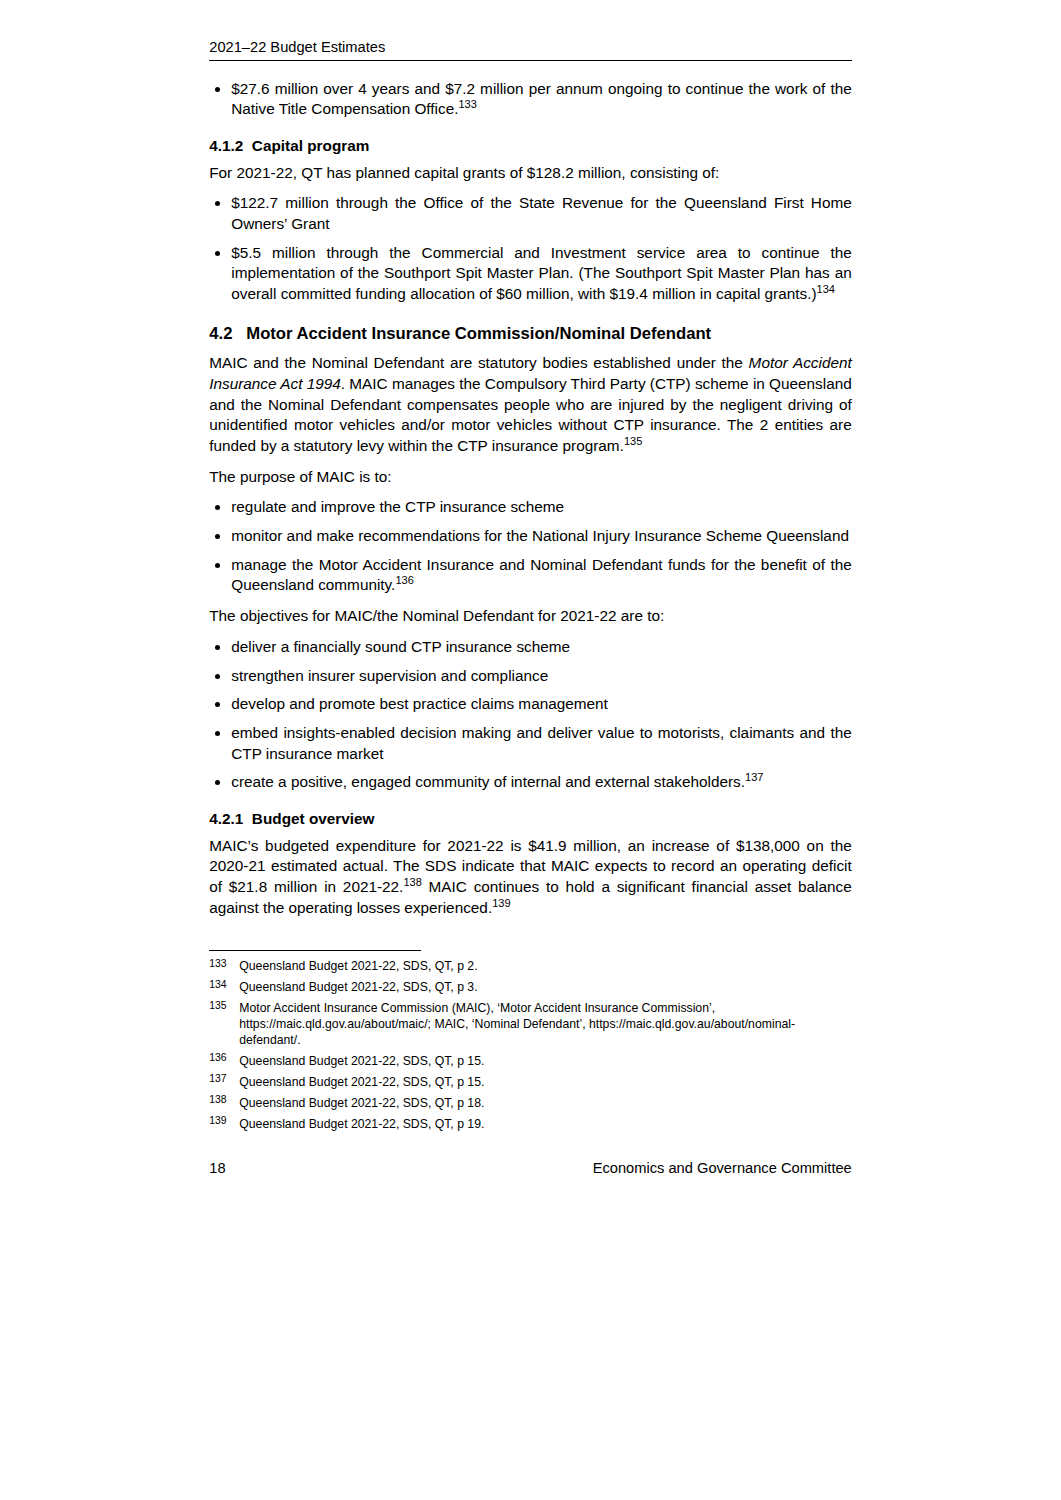2021–22 Budget Estimates
$27.6 million over 4 years and $7.2 million per annum ongoing to continue the work of the Native Title Compensation Office.133
4.1.2 Capital program
For 2021-22, QT has planned capital grants of $128.2 million, consisting of:
$122.7 million through the Office of the State Revenue for the Queensland First Home Owners’ Grant
$5.5 million through the Commercial and Investment service area to continue the implementation of the Southport Spit Master Plan. (The Southport Spit Master Plan has an overall committed funding allocation of $60 million, with $19.4 million in capital grants.)134
4.2 Motor Accident Insurance Commission/Nominal Defendant
MAIC and the Nominal Defendant are statutory bodies established under the Motor Accident Insurance Act 1994. MAIC manages the Compulsory Third Party (CTP) scheme in Queensland and the Nominal Defendant compensates people who are injured by the negligent driving of unidentified motor vehicles and/or motor vehicles without CTP insurance. The 2 entities are funded by a statutory levy within the CTP insurance program.135
The purpose of MAIC is to:
regulate and improve the CTP insurance scheme
monitor and make recommendations for the National Injury Insurance Scheme Queensland
manage the Motor Accident Insurance and Nominal Defendant funds for the benefit of the Queensland community.136
The objectives for MAIC/the Nominal Defendant for 2021-22 are to:
deliver a financially sound CTP insurance scheme
strengthen insurer supervision and compliance
develop and promote best practice claims management
embed insights-enabled decision making and deliver value to motorists, claimants and the CTP insurance market
create a positive, engaged community of internal and external stakeholders.137
4.2.1 Budget overview
MAIC’s budgeted expenditure for 2021-22 is $41.9 million, an increase of $138,000 on the 2020-21 estimated actual. The SDS indicate that MAIC expects to record an operating deficit of $21.8 million in 2021-22.138 MAIC continues to hold a significant financial asset balance against the operating losses experienced.139
Queensland Budget 2021-22, SDS, QT, p 2.
Queensland Budget 2021-22, SDS, QT, p 3.
Motor Accident Insurance Commission (MAIC), ‘Motor Accident Insurance Commission’, https://maic.qld.gov.au/about/maic/; MAIC, ‘Nominal Defendant’, https://maic.qld.gov.au/about/nominal-defendant/.
Queensland Budget 2021-22, SDS, QT, p 15.
Queensland Budget 2021-22, SDS, QT, p 15.
Queensland Budget 2021-22, SDS, QT, p 18.
Queensland Budget 2021-22, SDS, QT, p 19.
18 Economics and Governance Committee